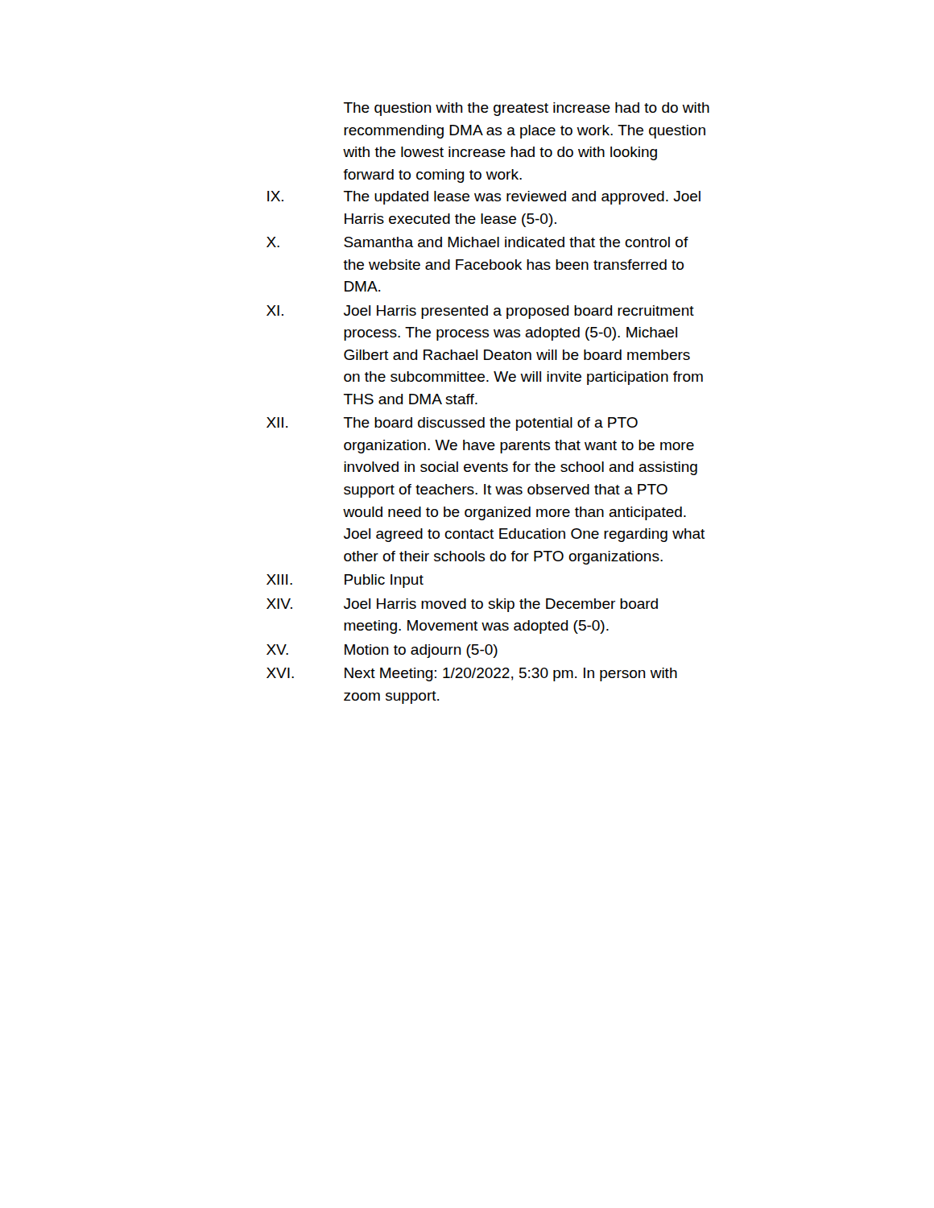The question with the greatest increase had to do with recommending DMA as a place to work. The question with the lowest increase had to do with looking forward to coming to work.
IX. The updated lease was reviewed and approved. Joel Harris executed the lease (5-0).
X. Samantha and Michael indicated that the control of the website and Facebook has been transferred to DMA.
XI. Joel Harris presented a proposed board recruitment process. The process was adopted (5-0). Michael Gilbert and Rachael Deaton will be board members on the subcommittee. We will invite participation from THS and DMA staff.
XII. The board discussed the potential of a PTO organization. We have parents that want to be more involved in social events for the school and assisting support of teachers. It was observed that a PTO would need to be organized more than anticipated. Joel agreed to contact Education One regarding what other of their schools do for PTO organizations.
XIII. Public Input
XIV. Joel Harris moved to skip the December board meeting. Movement was adopted (5-0).
XV. Motion to adjourn (5-0)
XVI. Next Meeting: 1/20/2022, 5:30 pm. In person with zoom support.